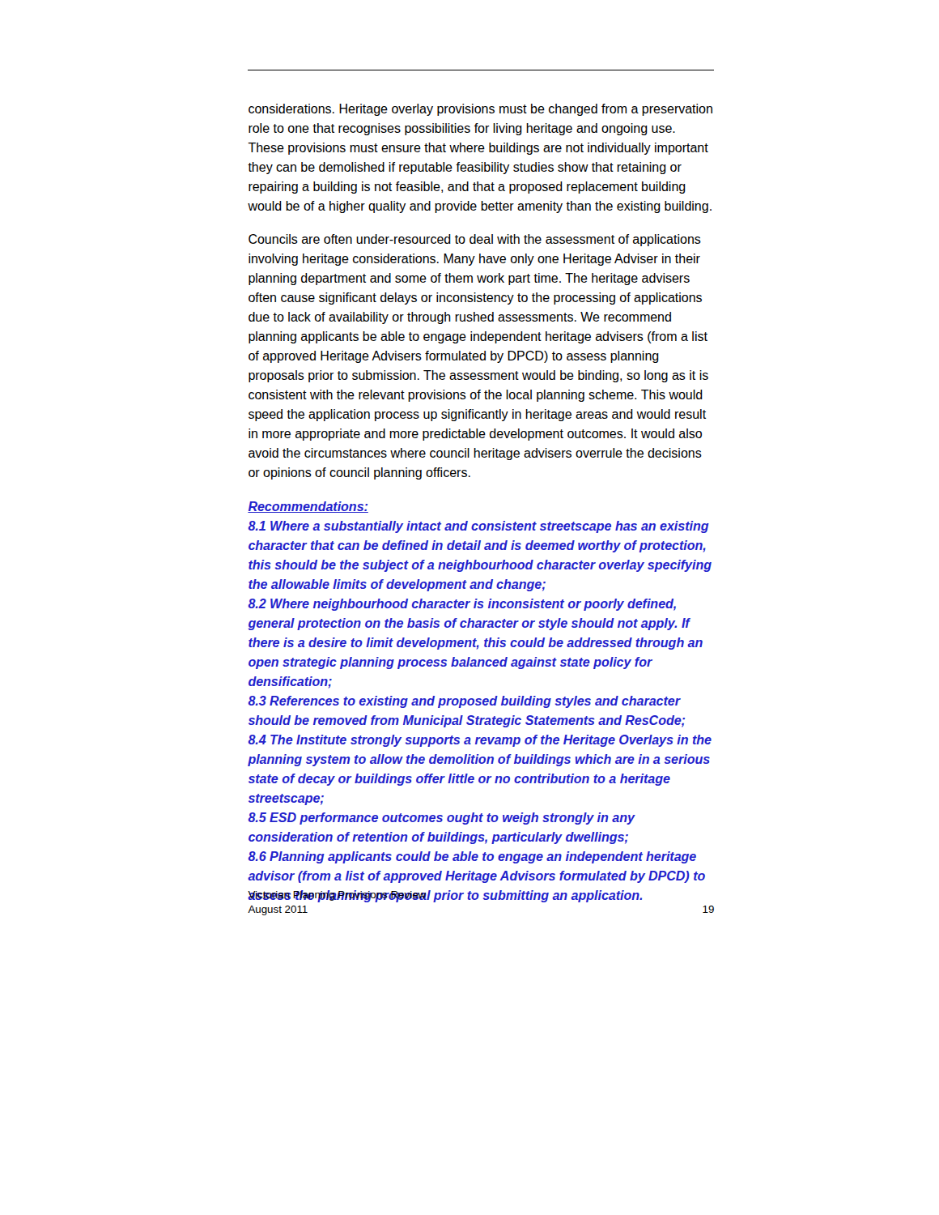considerations. Heritage overlay provisions must be changed from a preservation role to one that recognises possibilities for living heritage and ongoing use. These provisions must ensure that where buildings are not individually important they can be demolished if reputable feasibility studies show that retaining or repairing a building is not feasible, and that a proposed replacement building would be of a higher quality and provide better amenity than the existing building.
Councils are often under-resourced to deal with the assessment of applications involving heritage considerations. Many have only one Heritage Adviser in their planning department and some of them work part time. The heritage advisers often cause significant delays or inconsistency to the processing of applications due to lack of availability or through rushed assessments. We recommend planning applicants be able to engage independent heritage advisers (from a list of approved Heritage Advisers formulated by DPCD) to assess planning proposals prior to submission. The assessment would be binding, so long as it is consistent with the relevant provisions of the local planning scheme. This would speed the application process up significantly in heritage areas and would result in more appropriate and more predictable development outcomes. It would also avoid the circumstances where council heritage advisers overrule the decisions or opinions of council planning officers.
Recommendations:
8.1 Where a substantially intact and consistent streetscape has an existing character that can be defined in detail and is deemed worthy of protection, this should be the subject of a neighbourhood character overlay specifying the allowable limits of development and change;
8.2 Where neighbourhood character is inconsistent or poorly defined, general protection on the basis of character or style should not apply. If there is a desire to limit development, this could be addressed through an open strategic planning process balanced against state policy for densification;
8.3 References to existing and proposed building styles and character should be removed from Municipal Strategic Statements and ResCode;
8.4 The Institute strongly supports a revamp of the Heritage Overlays in the planning system to allow the demolition of buildings which are in a serious state of decay or buildings offer little or no contribution to a heritage streetscape;
8.5 ESD performance outcomes ought to weigh strongly in any consideration of retention of buildings, particularly dwellings;
8.6 Planning applicants could be able to engage an independent heritage advisor (from a list of approved Heritage Advisors formulated by DPCD) to assess the planning proposal prior to submitting an application.
Victorian Planning Provisions Review
August 2011 19